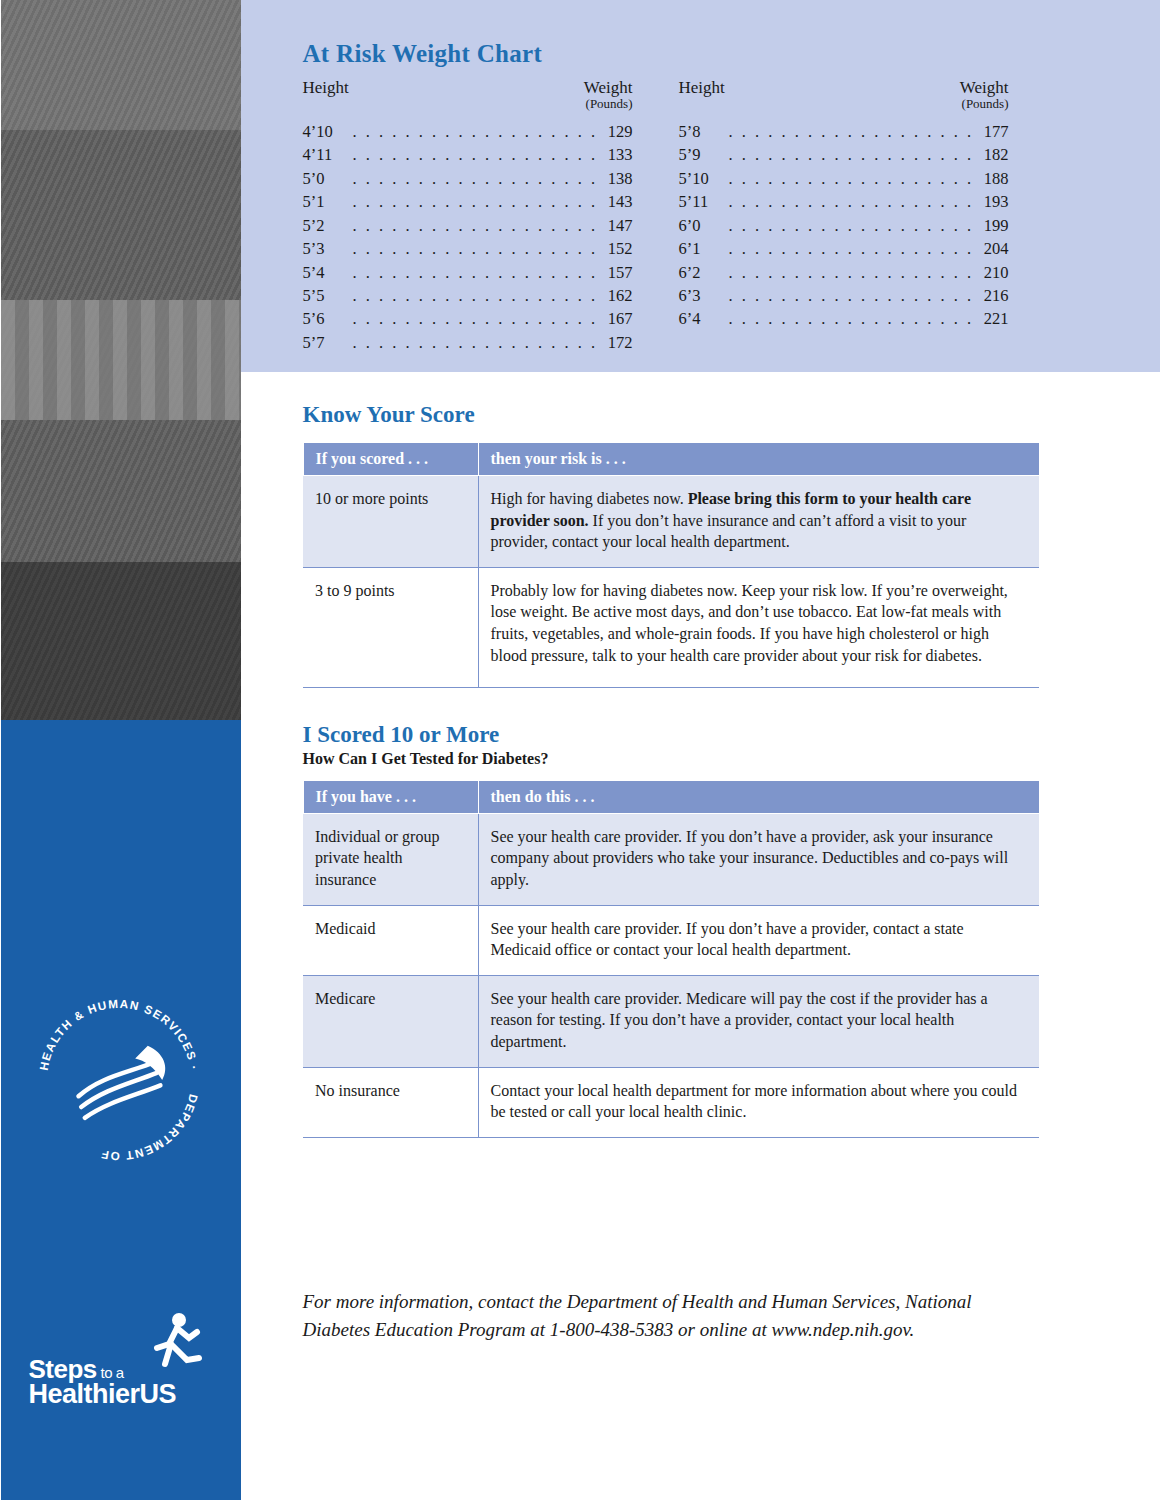HEALTH & HUMAN SERVICES · USA DEPARTMENT OF
Steps to a
HealthierUS
At Risk Weight Chart
Height Weight
(Pounds)
4’10. . . . . . . . . . . . . . . . . . . . . . 129
4’11. . . . . . . . . . . . . . . . . . . . . . 133
5’0. . . . . . . . . . . . . . . . . . . . . . . 138
5’1. . . . . . . . . . . . . . . . . . . . . . . 143
5’2. . . . . . . . . . . . . . . . . . . . . . . 147
5’3. . . . . . . . . . . . . . . . . . . . . . . 152
5’4. . . . . . . . . . . . . . . . . . . . . . . 157
5’5. . . . . . . . . . . . . . . . . . . . . . . 162
5’6. . . . . . . . . . . . . . . . . . . . . . . 167
5’7. . . . . . . . . . . . . . . . . . . . . . . 172
Height Weight
(Pounds)
5’8. . . . . . . . . . . . . . . . . . . . . . . 177
5’9. . . . . . . . . . . . . . . . . . . . . . . 182
5’10. . . . . . . . . . . . . . . . . . . . . . 188
5’11. . . . . . . . . . . . . . . . . . . . . . 193
6’0. . . . . . . . . . . . . . . . . . . . . . . 199
6’1. . . . . . . . . . . . . . . . . . . . . . . 204
6’2. . . . . . . . . . . . . . . . . . . . . . . 210
6’3. . . . . . . . . . . . . . . . . . . . . . . 216
6’4. . . . . . . . . . . . . . . . . . . . . . . 221
Know Your Score
| If you scored . . . | then your risk is . . . |
| --- | --- |
| 10 or more points | High for having diabetes now. Please bring this form to your health care provider soon. If you don’t have insurance and can’t afford a visit to your provider, contact your local health department. |
| 3 to 9 points | Probably low for having diabetes now. Keep your risk low. If you’re overweight, lose weight. Be active most days, and don’t use tobacco. Eat low-fat meals with fruits, vegetables, and whole-grain foods. If you have high cholesterol or high blood pressure, talk to your health care provider about your risk for diabetes. |
I Scored 10 or More
How Can I Get Tested for Diabetes?
| If you have . . . | then do this . . . |
| --- | --- |
| Individual or group private health insurance | See your health care provider. If you don’t have a provider, ask your insurance company about providers who take your insurance. Deductibles and co-pays will apply. |
| Medicaid | See your health care provider. If you don’t have a provider, contact a state Medicaid office or contact your local health department. |
| Medicare | See your health care provider. Medicare will pay the cost if the provider has a reason for testing. If you don’t have a provider, contact your local health department. |
| No insurance | Contact your local health department for more information about where you could be tested or call your local health clinic. |
For more information, contact the Department of Health and Human Services, National Diabetes Education Program at 1-800-438-5383 or online at www.ndep.nih.gov.